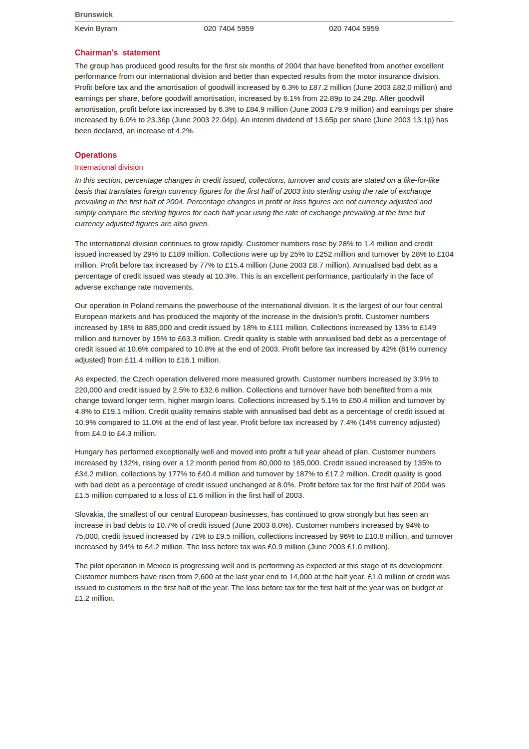Brunswick
| Kevin Byram | 020 7404 5959 | 020 7404 5959 |
Chairman's statement
The group has produced good results for the first six months of 2004 that have benefited from another excellent performance from our international division and better than expected results from the motor insurance division. Profit before tax and the amortisation of goodwill increased by 6.3% to £87.2 million (June 2003 £82.0 million) and earnings per share, before goodwill amortisation, increased by 6.1% from 22.89p to 24.28p. After goodwill amortisation, profit before tax increased by 6.3% to £84.9 million (June 2003 £79.9 million) and earnings per share increased by 6.0% to 23.36p (June 2003 22.04p). An interim dividend of 13.65p per share (June 2003 13.1p) has been declared, an increase of 4.2%.
Operations
International division
In this section, percentage changes in credit issued, collections, turnover and costs are stated on a like-for-like basis that translates foreign currency figures for the first half of 2003 into sterling using the rate of exchange prevailing in the first half of 2004. Percentage changes in profit or loss figures are not currency adjusted and simply compare the sterling figures for each half-year using the rate of exchange prevailing at the time but currency adjusted figures are also given.
The international division continues to grow rapidly. Customer numbers rose by 28% to 1.4 million and credit issued increased by 29% to £189 million. Collections were up by 25% to £252 million and turnover by 28% to £104 million. Profit before tax increased by 77% to £15.4 million (June 2003 £8.7 million). Annualised bad debt as a percentage of credit issued was steady at 10.3%. This is an excellent performance, particularly in the face of adverse exchange rate movements.
Our operation in Poland remains the powerhouse of the international division. It is the largest of our four central European markets and has produced the majority of the increase in the division’s profit. Customer numbers increased by 18% to 885,000 and credit issued by 18% to £111 million. Collections increased by 13% to £149 million and turnover by 15% to £63.3 million. Credit quality is stable with annualised bad debt as a percentage of credit issued at 10.6% compared to 10.8% at the end of 2003. Profit before tax increased by 42% (61% currency adjusted) from £11.4 million to £16.1 million.
As expected, the Czech operation delivered more measured growth. Customer numbers increased by 3.9% to 220,000 and credit issued by 2.5% to £32.6 million. Collections and turnover have both benefited from a mix change toward longer term, higher margin loans. Collections increased by 5.1% to £50.4 million and turnover by 4.8% to £19.1 million. Credit quality remains stable with annualised bad debt as a percentage of credit issued at 10.9% compared to 11.0% at the end of last year. Profit before tax increased by 7.4% (14% currency adjusted) from £4.0 to £4.3 million.
Hungary has performed exceptionally well and moved into profit a full year ahead of plan. Customer numbers increased by 132%, rising over a 12 month period from 80,000 to 185,000. Credit issued increased by 135% to £34.2 million, collections by 177% to £40.4 million and turnover by 187% to £17.2 million. Credit quality is good with bad debt as a percentage of credit issued unchanged at 8.0%. Profit before tax for the first half of 2004 was £1.5 million compared to a loss of £1.6 million in the first half of 2003.
Slovakia, the smallest of our central European businesses, has continued to grow strongly but has seen an increase in bad debts to 10.7% of credit issued (June 2003 8.0%). Customer numbers increased by 94% to 75,000, credit issued increased by 71% to £9.5 million, collections increased by 96% to £10.8 million, and turnover increased by 94% to £4.2 million. The loss before tax was £0.9 million (June 2003 £1.0 million).
The pilot operation in Mexico is progressing well and is performing as expected at this stage of its development. Customer numbers have risen from 2,600 at the last year end to 14,000 at the half-year. £1.0 million of credit was issued to customers in the first half of the year. The loss before tax for the first half of the year was on budget at £1.2 million.